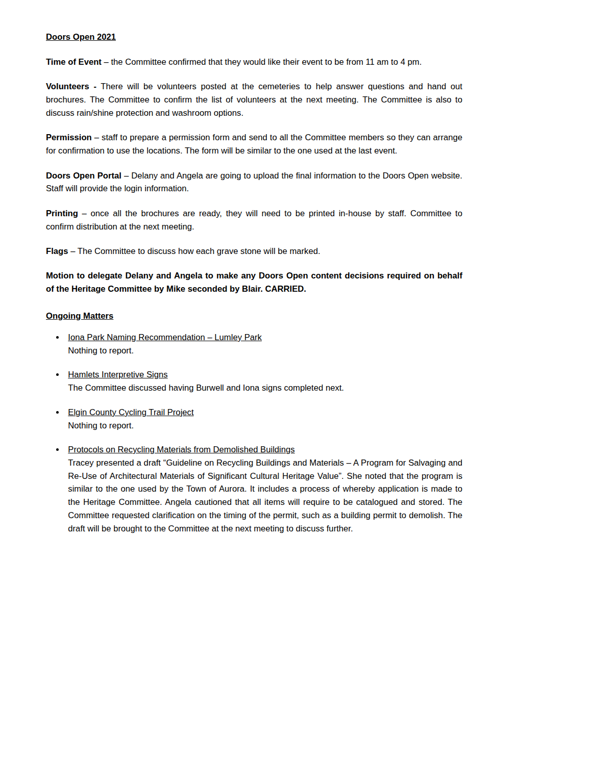Doors Open 2021
Time of Event – the Committee confirmed that they would like their event to be from 11 am to 4 pm.
Volunteers - There will be volunteers posted at the cemeteries to help answer questions and hand out brochures. The Committee to confirm the list of volunteers at the next meeting. The Committee is also to discuss rain/shine protection and washroom options.
Permission – staff to prepare a permission form and send to all the Committee members so they can arrange for confirmation to use the locations. The form will be similar to the one used at the last event.
Doors Open Portal – Delany and Angela are going to upload the final information to the Doors Open website. Staff will provide the login information.
Printing – once all the brochures are ready, they will need to be printed in-house by staff. Committee to confirm distribution at the next meeting.
Flags – The Committee to discuss how each grave stone will be marked.
Motion to delegate Delany and Angela to make any Doors Open content decisions required on behalf of the Heritage Committee by Mike seconded by Blair. CARRIED.
Ongoing Matters
Iona Park Naming Recommendation – Lumley Park
Nothing to report.
Hamlets Interpretive Signs
The Committee discussed having Burwell and Iona signs completed next.
Elgin County Cycling Trail Project
Nothing to report.
Protocols on Recycling Materials from Demolished Buildings
Tracey presented a draft “Guideline on Recycling Buildings and Materials – A Program for Salvaging and Re-Use of Architectural Materials of Significant Cultural Heritage Value”. She noted that the program is similar to the one used by the Town of Aurora. It includes a process of whereby application is made to the Heritage Committee. Angela cautioned that all items will require to be catalogued and stored. The Committee requested clarification on the timing of the permit, such as a building permit to demolish. The draft will be brought to the Committee at the next meeting to discuss further.